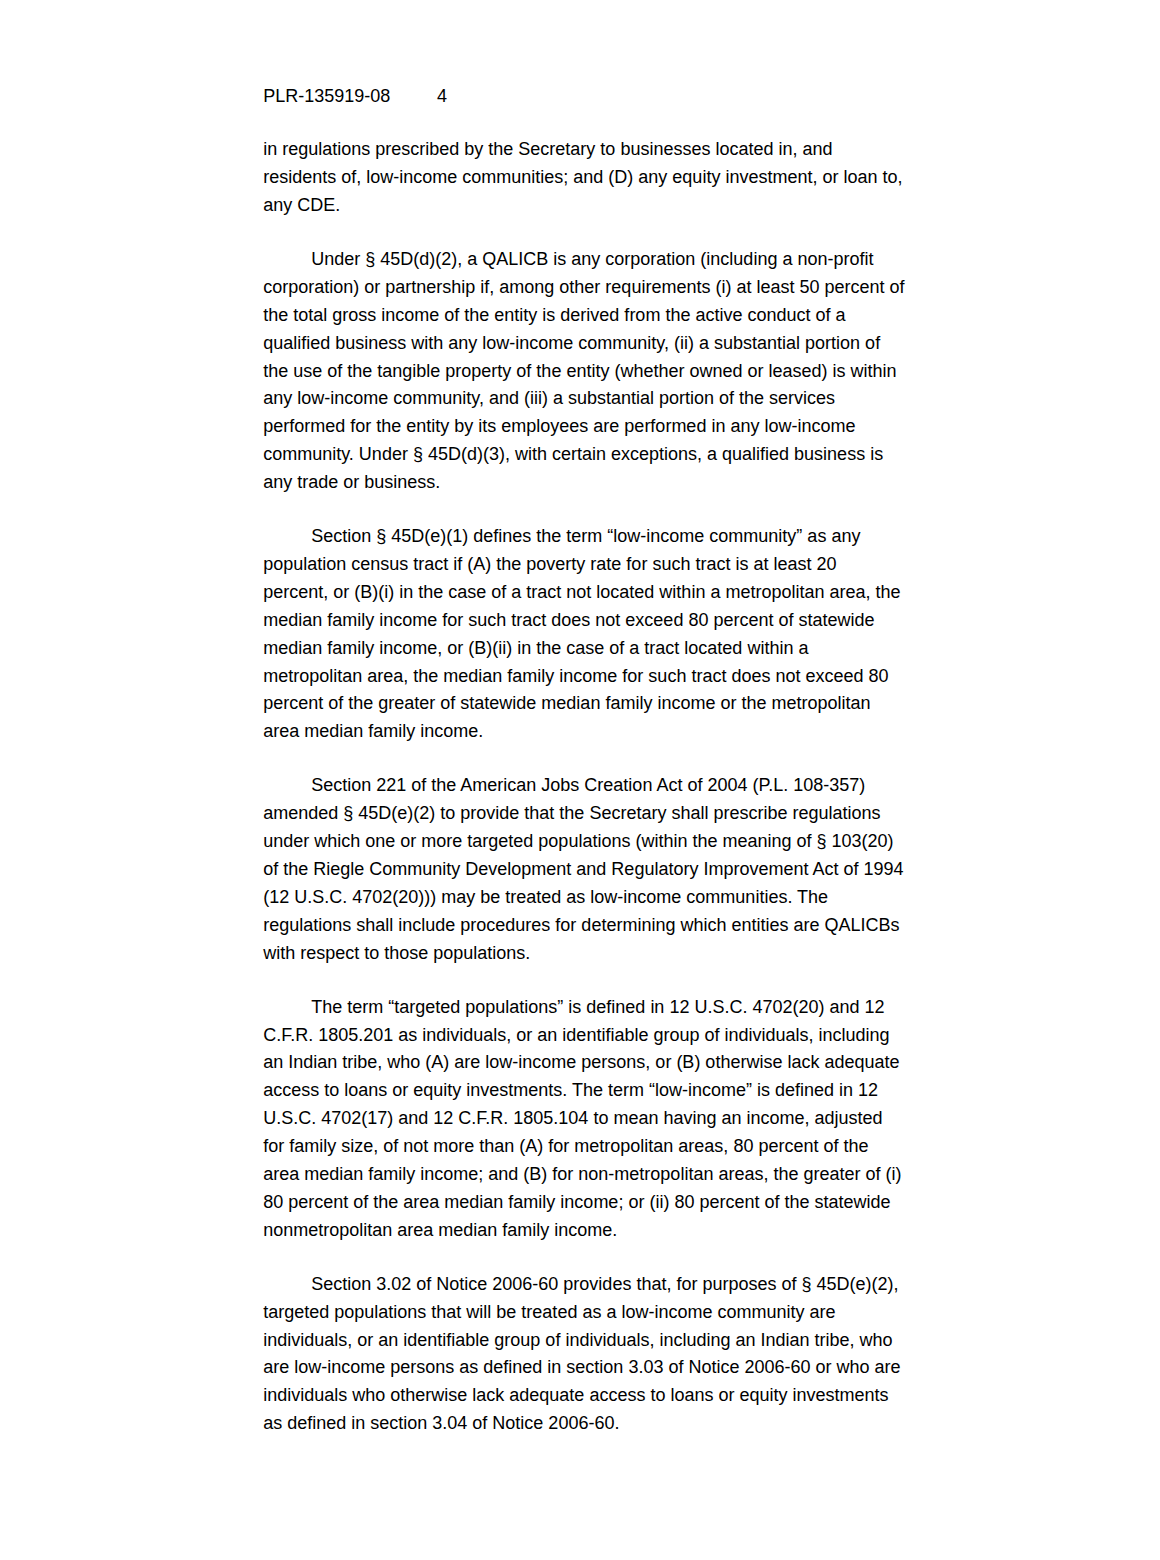PLR-135919-08 4
in regulations prescribed by the Secretary to businesses located in, and residents of, low-income communities; and (D) any equity investment, or loan to, any CDE.
Under § 45D(d)(2), a QALICB is any corporation (including a non-profit corporation) or partnership if, among other requirements (i) at least 50 percent of the total gross income of the entity is derived from the active conduct of a qualified business with any low-income community, (ii) a substantial portion of the use of the tangible property of the entity (whether owned or leased) is within any low-income community, and (iii) a substantial portion of the services performed for the entity by its employees are performed in any low-income community. Under § 45D(d)(3), with certain exceptions, a qualified business is any trade or business.
Section § 45D(e)(1) defines the term “low-income community” as any population census tract if (A) the poverty rate for such tract is at least 20 percent, or (B)(i) in the case of a tract not located within a metropolitan area, the median family income for such tract does not exceed 80 percent of statewide median family income, or (B)(ii) in the case of a tract located within a metropolitan area, the median family income for such tract does not exceed 80 percent of the greater of statewide median family income or the metropolitan area median family income.
Section 221 of the American Jobs Creation Act of 2004 (P.L. 108-357) amended § 45D(e)(2) to provide that the Secretary shall prescribe regulations under which one or more targeted populations (within the meaning of § 103(20) of the Riegle Community Development and Regulatory Improvement Act of 1994 (12 U.S.C. 4702(20))) may be treated as low-income communities. The regulations shall include procedures for determining which entities are QALICBs with respect to those populations.
The term “targeted populations” is defined in 12 U.S.C. 4702(20) and 12 C.F.R. 1805.201 as individuals, or an identifiable group of individuals, including an Indian tribe, who (A) are low-income persons, or (B) otherwise lack adequate access to loans or equity investments. The term “low-income” is defined in 12 U.S.C. 4702(17) and 12 C.F.R. 1805.104 to mean having an income, adjusted for family size, of not more than (A) for metropolitan areas, 80 percent of the area median family income; and (B) for non-metropolitan areas, the greater of (i) 80 percent of the area median family income; or (ii) 80 percent of the statewide nonmetropolitan area median family income.
Section 3.02 of Notice 2006-60 provides that, for purposes of § 45D(e)(2), targeted populations that will be treated as a low-income community are individuals, or an identifiable group of individuals, including an Indian tribe, who are low-income persons as defined in section 3.03 of Notice 2006-60 or who are individuals who otherwise lack adequate access to loans or equity investments as defined in section 3.04 of Notice 2006-60.